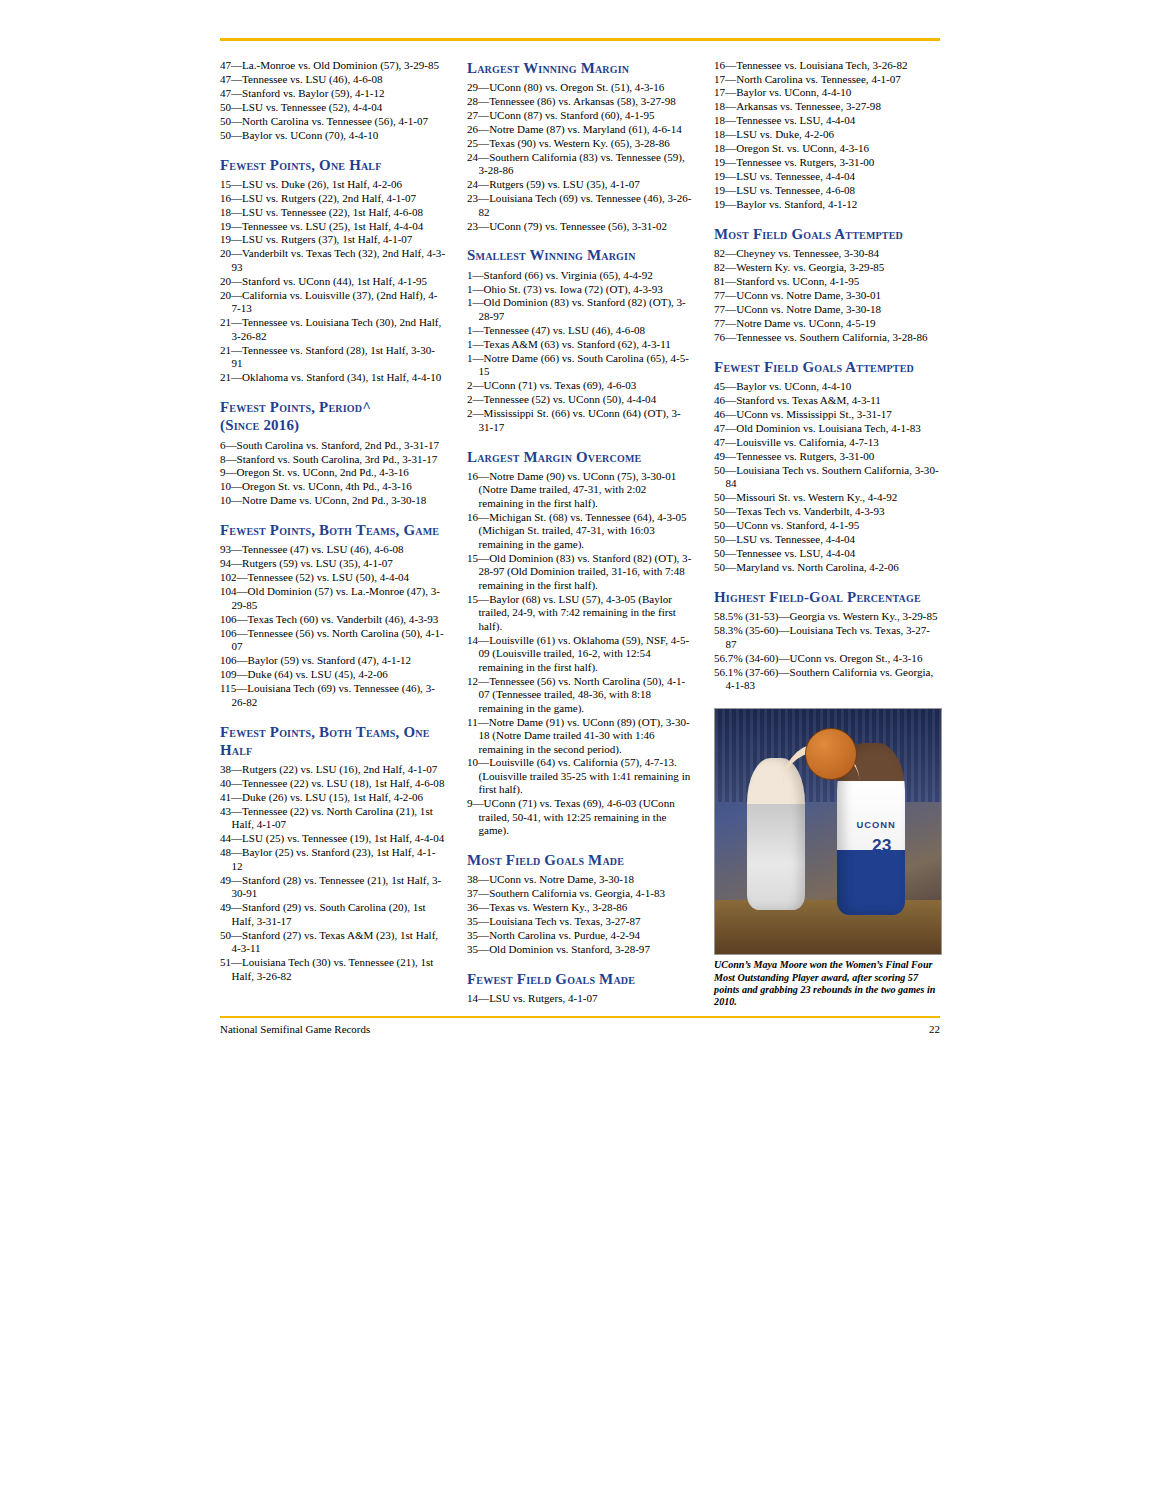47—La.-Monroe vs. Old Dominion (57), 3-29-85
47—Tennessee vs. LSU (46), 4-6-08
47—Stanford vs. Baylor (59), 4-1-12
50—LSU vs. Tennessee (52), 4-4-04
50—North Carolina vs. Tennessee (56), 4-1-07
50—Baylor vs. UConn (70), 4-4-10
Fewest Points, One Half
15—LSU vs. Duke (26), 1st Half, 4-2-06
16—LSU vs. Rutgers (22), 2nd Half, 4-1-07
18—LSU vs. Tennessee (22), 1st Half, 4-6-08
19—Tennessee vs. LSU (25), 1st Half, 4-4-04
19—LSU vs. Rutgers (37), 1st Half, 4-1-07
20—Vanderbilt vs. Texas Tech (32), 2nd Half, 4-3-93
20—Stanford vs. UConn (44), 1st Half, 4-1-95
20—California vs. Louisville (37), (2nd Half), 4-7-13
21—Tennessee vs. Louisiana Tech (30), 2nd Half, 3-26-82
21—Tennessee vs. Stanford (28), 1st Half, 3-30-91
21—Oklahoma vs. Stanford (34), 1st Half, 4-4-10
Fewest Points, Period^
(Since 2016)
6—South Carolina vs. Stanford, 2nd Pd., 3-31-17
8—Stanford vs. South Carolina, 3rd Pd., 3-31-17
9—Oregon St. vs. UConn, 2nd Pd., 4-3-16
10—Oregon St. vs. UConn, 4th Pd., 4-3-16
10—Notre Dame vs. UConn, 2nd Pd., 3-30-18
Fewest Points, Both Teams, Game
93—Tennessee (47) vs. LSU (46), 4-6-08
94—Rutgers (59) vs. LSU (35), 4-1-07
102—Tennessee (52) vs. LSU (50), 4-4-04
104—Old Dominion (57) vs. La.-Monroe (47), 3-29-85
106—Texas Tech (60) vs. Vanderbilt (46), 4-3-93
106—Tennessee (56) vs. North Carolina (50), 4-1-07
106—Baylor (59) vs. Stanford (47), 4-1-12
109—Duke (64) vs. LSU (45), 4-2-06
115—Louisiana Tech (69) vs. Tennessee (46), 3-26-82
Fewest Points, Both Teams, One Half
38—Rutgers (22) vs. LSU (16), 2nd Half, 4-1-07
40—Tennessee (22) vs. LSU (18), 1st Half, 4-6-08
41—Duke (26) vs. LSU (15), 1st Half, 4-2-06
43—Tennessee (22) vs. North Carolina (21), 1st Half, 4-1-07
44—LSU (25) vs. Tennessee (19), 1st Half, 4-4-04
48—Baylor (25) vs. Stanford (23), 1st Half, 4-1-12
49—Stanford (28) vs. Tennessee (21), 1st Half, 3-30-91
49—Stanford (29) vs. South Carolina (20), 1st Half, 3-31-17
50—Stanford (27) vs. Texas A&M (23), 1st Half, 4-3-11
51—Louisiana Tech (30) vs. Tennessee (21), 1st Half, 3-26-82
Largest Winning Margin
29—UConn (80) vs. Oregon St. (51), 4-3-16
28—Tennessee (86) vs. Arkansas (58), 3-27-98
27—UConn (87) vs. Stanford (60), 4-1-95
26—Notre Dame (87) vs. Maryland (61), 4-6-14
25—Texas (90) vs. Western Ky. (65), 3-28-86
24—Southern California (83) vs. Tennessee (59), 3-28-86
24—Rutgers (59) vs. LSU (35), 4-1-07
23—Louisiana Tech (69) vs. Tennessee (46), 3-26-82
23—UConn (79) vs. Tennessee (56), 3-31-02
Smallest Winning Margin
1—Stanford (66) vs. Virginia (65), 4-4-92
1—Ohio St. (73) vs. Iowa (72) (OT), 4-3-93
1—Old Dominion (83) vs. Stanford (82) (OT), 3-28-97
1—Tennessee (47) vs. LSU (46), 4-6-08
1—Texas A&M (63) vs. Stanford (62), 4-3-11
1—Notre Dame (66) vs. South Carolina (65), 4-5-15
2—UConn (71) vs. Texas (69), 4-6-03
2—Tennessee (52) vs. UConn (50), 4-4-04
2—Mississippi St. (66) vs. UConn (64) (OT), 3-31-17
Largest Margin Overcome
16—Notre Dame (90) vs. UConn (75), 3-30-01 (Notre Dame trailed, 47-31, with 2:02 remaining in the first half).
16—Michigan St. (68) vs. Tennessee (64), 4-3-05 (Michigan St. trailed, 47-31, with 16:03 remaining in the game).
15—Old Dominion (83) vs. Stanford (82) (OT), 3-28-97 (Old Dominion trailed, 31-16, with 7:48 remaining in the first half).
15—Baylor (68) vs. LSU (57), 4-3-05 (Baylor trailed, 24-9, with 7:42 remaining in the first half).
14—Louisville (61) vs. Oklahoma (59), NSF, 4-5-09 (Louisville trailed, 16-2, with 12:54 remaining in the first half).
12—Tennessee (56) vs. North Carolina (50), 4-1-07 (Tennessee trailed, 48-36, with 8:18 remaining in the game).
11—Notre Dame (91) vs. UConn (89) (OT), 3-30-18 (Notre Dame trailed 41-30 with 1:46 remaining in the second period).
10—Louisville (64) vs. California (57), 4-7-13. (Louisville trailed 35-25 with 1:41 remaining in first half).
9—UConn (71) vs. Texas (69), 4-6-03 (UConn trailed, 50-41, with 12:25 remaining in the game).
Most Field Goals Made
38—UConn vs. Notre Dame, 3-30-18
37—Southern California vs. Georgia, 4-1-83
36—Texas vs. Western Ky., 3-28-86
35—Louisiana Tech vs. Texas, 3-27-87
35—North Carolina vs. Purdue, 4-2-94
35—Old Dominion vs. Stanford, 3-28-97
Fewest Field Goals Made
14—LSU vs. Rutgers, 4-1-07
16—Tennessee vs. Louisiana Tech, 3-26-82
17—North Carolina vs. Tennessee, 4-1-07
17—Baylor vs. UConn, 4-4-10
18—Arkansas vs. Tennessee, 3-27-98
18—Tennessee vs. LSU, 4-4-04
18—LSU vs. Duke, 4-2-06
18—Oregon St. vs. UConn, 4-3-16
19—Tennessee vs. Rutgers, 3-31-00
19—LSU vs. Tennessee, 4-4-04
19—LSU vs. Tennessee, 4-6-08
19—Baylor vs. Stanford, 4-1-12
Most Field Goals Attempted
82—Cheyney vs. Tennessee, 3-30-84
82—Western Ky. vs. Georgia, 3-29-85
81—Stanford vs. UConn, 4-1-95
77—UConn vs. Notre Dame, 3-30-01
77—UConn vs. Notre Dame, 3-30-18
77—Notre Dame vs. UConn, 4-5-19
76—Tennessee vs. Southern California, 3-28-86
Fewest Field Goals Attempted
45—Baylor vs. UConn, 4-4-10
46—Stanford vs. Texas A&M, 4-3-11
46—UConn vs. Mississippi St., 3-31-17
47—Old Dominion vs. Louisiana Tech, 4-1-83
47—Louisville vs. California, 4-7-13
49—Tennessee vs. Rutgers, 3-31-00
50—Louisiana Tech vs. Southern California, 3-30-84
50—Missouri St. vs. Western Ky., 4-4-92
50—Texas Tech vs. Vanderbilt, 4-3-93
50—UConn vs. Stanford, 4-1-95
50—LSU vs. Tennessee, 4-4-04
50—Tennessee vs. LSU, 4-4-04
50—Maryland vs. North Carolina, 4-2-06
Highest Field-Goal Percentage
58.5% (31-53)—Georgia vs. Western Ky., 3-29-85
58.3% (35-60)—Louisiana Tech vs. Texas, 3-27-87
56.7% (34-60)—UConn vs. Oregon St., 4-3-16
56.1% (37-66)—Southern California vs. Georgia, 4-1-83
UCONN
23
UConn’s Maya Moore won the Women’s Final Four Most Outstanding Player award, after scoring 57 points and grabbing 23 rebounds in the two games in 2010.
National Semifinal Game Records
22